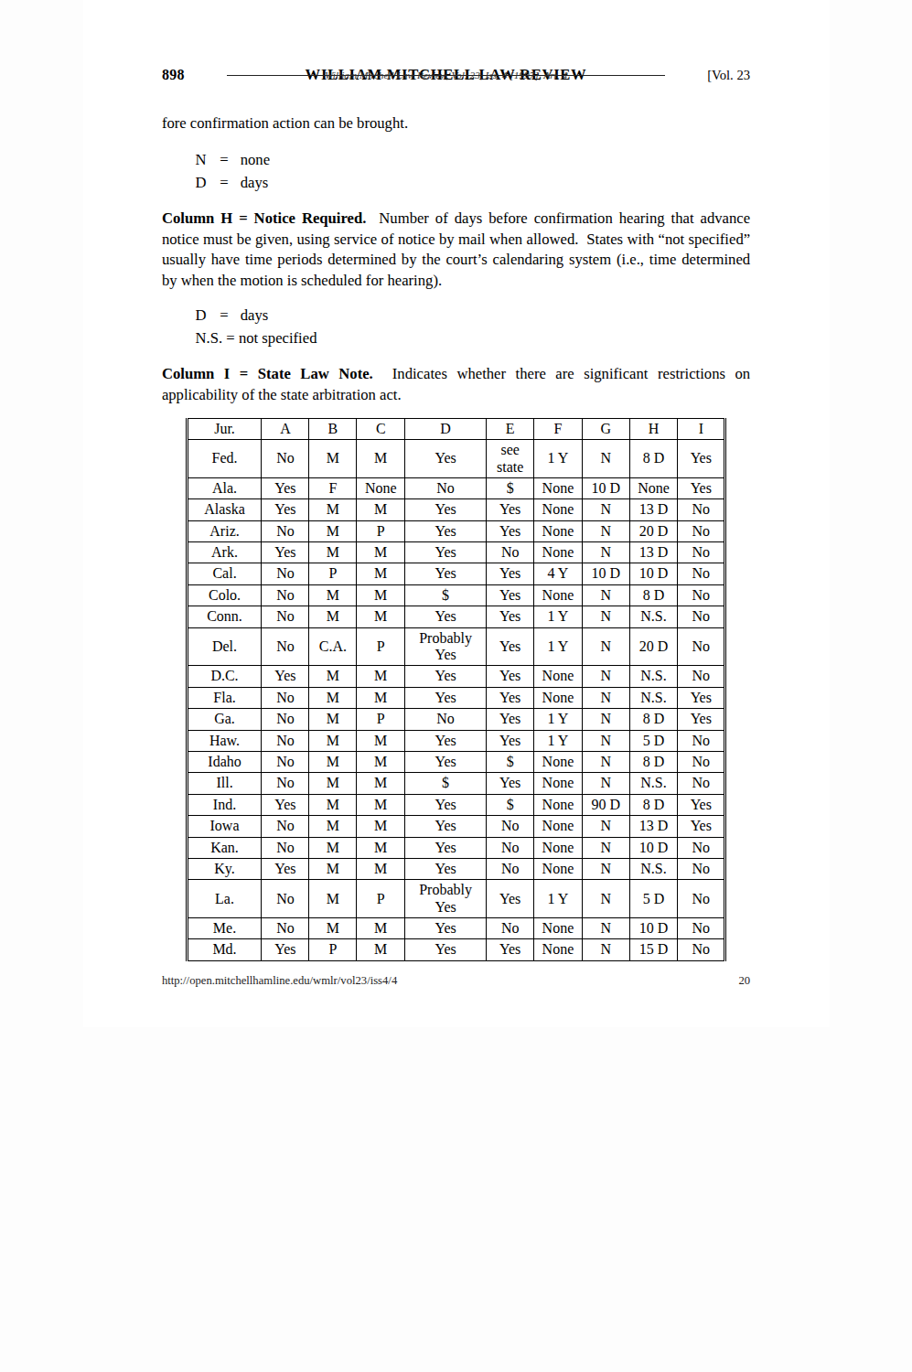898
WILLIAM MITCHELL LAW REVIEW William Mitchell Law Review, Vol. 23, Iss. 4 [1997], Art. 4
[Vol. 23
fore confirmation action can be brought.
N= none
D= days
Column H = Notice Required. Number of days before confirmation hearing that advance notice must be given, using service of notice by mail when allowed. States with “not specified” usually have time periods determined by the court’s calendaring system (i.e., time determined by when the motion is scheduled for hearing).
D= days
N.S. = not specified
Column I = State Law Note. Indicates whether there are significant restrictions on applicability of the state arbitration act.
| Jur. | A | B | C | D | E | F | G | H | I |
| --- | --- | --- | --- | --- | --- | --- | --- | --- | --- |
| Fed. | No | M | M | Yes | see state | 1 Y | N | 8 D | Yes |
| Ala. | Yes | F | None | No | $ | None | 10 D | None | Yes |
| Alaska | Yes | M | M | Yes | Yes | None | N | 13 D | No |
| Ariz. | No | M | P | Yes | Yes | None | N | 20 D | No |
| Ark. | Yes | M | M | Yes | No | None | N | 13 D | No |
| Cal. | No | P | M | Yes | Yes | 4 Y | 10 D | 10 D | No |
| Colo. | No | M | M | $ | Yes | None | N | 8 D | No |
| Conn. | No | M | M | Yes | Yes | 1 Y | N | N.S. | No |
| Del. | No | C.A. | P | Probably Yes | Yes | 1 Y | N | 20 D | No |
| D.C. | Yes | M | M | Yes | Yes | None | N | N.S. | No |
| Fla. | No | M | M | Yes | Yes | None | N | N.S. | Yes |
| Ga. | No | M | P | No | Yes | 1 Y | N | 8 D | Yes |
| Haw. | No | M | M | Yes | Yes | 1 Y | N | 5 D | No |
| Idaho | No | M | M | Yes | $ | None | N | 8 D | No |
| Ill. | No | M | M | $ | Yes | None | N | N.S. | No |
| Ind. | Yes | M | M | Yes | $ | None | 90 D | 8 D | Yes |
| Iowa | No | M | M | Yes | No | None | N | 13 D | Yes |
| Kan. | No | M | M | Yes | No | None | N | 10 D | No |
| Ky. | Yes | M | M | Yes | No | None | N | N.S. | No |
| La. | No | M | P | Probably Yes | Yes | 1 Y | N | 5 D | No |
| Me. | No | M | M | Yes | No | None | N | 10 D | No |
| Md. | Yes | P | M | Yes | Yes | None | N | 15 D | No |
http://open.mitchellhamline.edu/wmlr/vol23/iss4/4
20